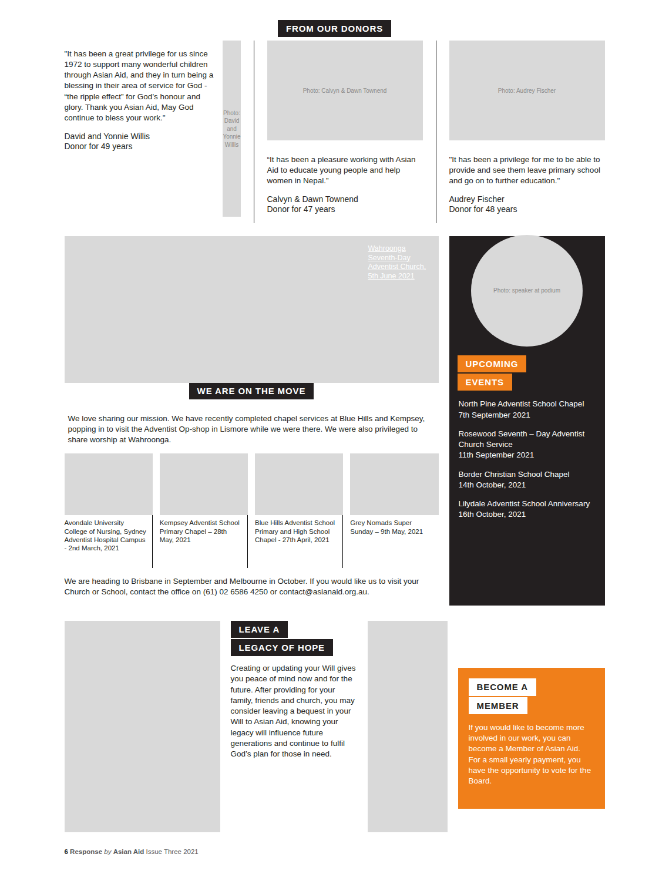From our donors
"It has been a great privilege for us since 1972 to support many wonderful children through Asian Aid, and they in turn being a blessing in their area of service for God - “the ripple effect” for God’s honour and glory. Thank you Asian Aid, May God continue to bless your work."
David and Yonnie Willis
Donor for 49 years
Photo: David and Yonnie Willis
Photo: Calvyn & Dawn Townend
“It has been a pleasure working with Asian Aid to educate young people and help women in Nepal.”
Calvyn & Dawn Townend
Donor for 47 years
Photo: Audrey Fischer
"It has been a privilege for me to be able to provide and see them leave primary school and go on to further education."
Audrey Fischer
Donor for 48 years
Wahroonga Seventh-Day Adventist Church, 5th June 2021
We are on the move
We love sharing our mission. We have recently completed chapel services at Blue Hills and Kempsey, popping in to visit the Adventist Op-shop in Lismore while we were there. We were also privileged to share worship at Wahroonga.
Avondale University College of Nursing, Sydney Adventist Hospital Campus - 2nd March, 2021
Kempsey Adventist School Primary Chapel – 28th May, 2021
Blue Hills Adventist School Primary and High School Chapel - 27th April, 2021
Grey Nomads Super Sunday – 9th May, 2021
We are heading to Brisbane in September and Melbourne in October. If you would like us to visit your Church or School, contact the office on (61) 02 6586 4250 or contact@asianaid.org.au.
Photo: speaker at podium
Upcoming Events
North Pine Adventist School Chapel7th September 2021
Rosewood Seventh – Day Adventist Church Service11th September 2021
Border Christian School Chapel14th October, 2021
Lilydale Adventist School Anniversary16th October, 2021
Leave a Legacy of hope
Creating or updating your Will gives you peace of mind now and for the future. After providing for your family, friends and church, you may consider leaving a bequest in your Will to Asian Aid, knowing your legacy will influence future generations and continue to fulfil God’s plan for those in need.
Become a Member
If you would like to become more involved in our work, you can become a Member of Asian Aid. For a small yearly payment, you have the opportunity to vote for the Board.
6 Response by Asian Aid Issue Three 2021